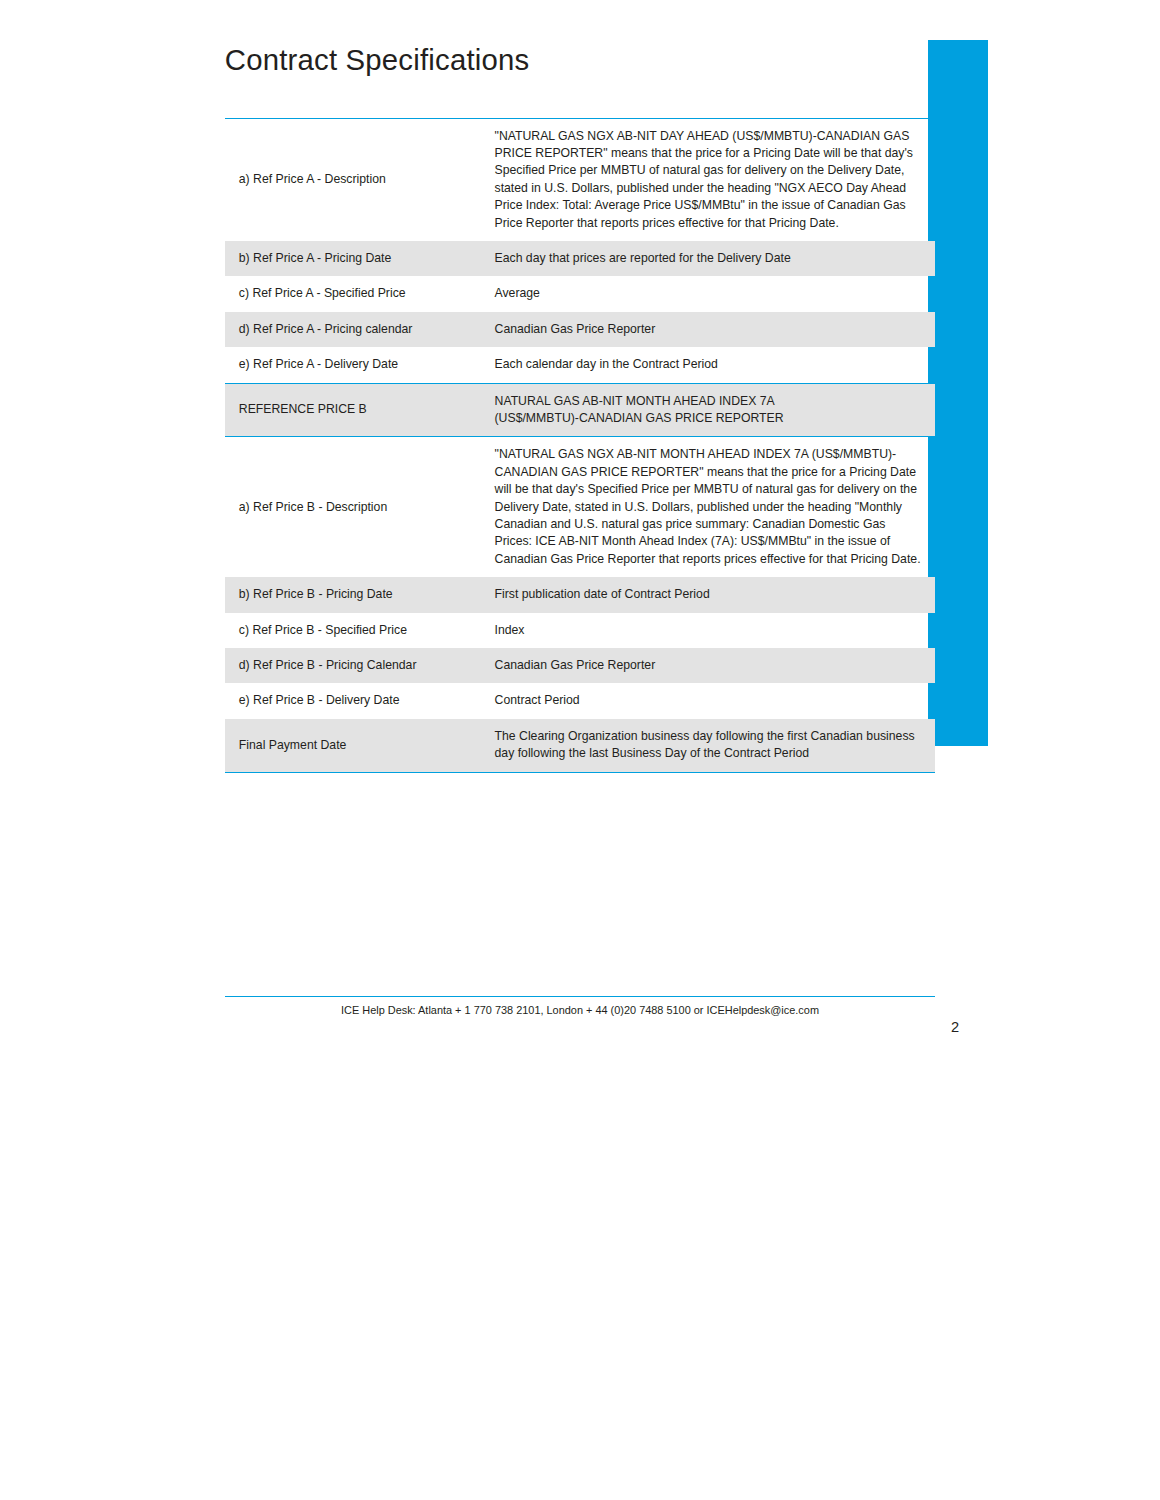Contract Specifications
| a) Ref Price A - Description | "NATURAL GAS NGX AB-NIT DAY AHEAD (US$/MMBTU)-CANADIAN GAS PRICE REPORTER" means that the price for a Pricing Date will be that day's Specified Price per MMBTU of natural gas for delivery on the Delivery Date, stated in U.S. Dollars, published under the heading "NGX AECO Day Ahead Price Index: Total: Average Price US$/MMBtu" in the issue of Canadian Gas Price Reporter that reports prices effective for that Pricing Date. |
| b) Ref Price A - Pricing Date | Each day that prices are reported for the Delivery Date |
| c) Ref Price A - Specified Price | Average |
| d) Ref Price A - Pricing calendar | Canadian Gas Price Reporter |
| e) Ref Price A - Delivery Date | Each calendar day in the Contract Period |
| REFERENCE PRICE B | NATURAL GAS AB-NIT MONTH AHEAD INDEX 7A (US$/MMBTU)-CANADIAN GAS PRICE REPORTER |
| a) Ref Price B - Description | "NATURAL GAS NGX AB-NIT MONTH AHEAD INDEX 7A (US$/MMBTU)-CANADIAN GAS PRICE REPORTER" means that the price for a Pricing Date will be that day's Specified Price per MMBTU of natural gas for delivery on the Delivery Date, stated in U.S. Dollars, published under the heading "Monthly Canadian and U.S. natural gas price summary: Canadian Domestic Gas Prices: ICE AB-NIT Month Ahead Index (7A): US$/MMBtu" in the issue of Canadian Gas Price Reporter that reports prices effective for that Pricing Date. |
| b) Ref Price B - Pricing Date | First publication date of Contract Period |
| c) Ref Price B - Specified Price | Index |
| d) Ref Price B - Pricing Calendar | Canadian Gas Price Reporter |
| e) Ref Price B - Delivery Date | Contract Period |
| Final Payment Date | The Clearing Organization business day following the first Canadian business day following the last Business Day of the Contract Period |
ICE Help Desk: Atlanta + 1 770 738 2101, London + 44 (0)20 7488 5100 or ICEHelpdesk@ice.com
2